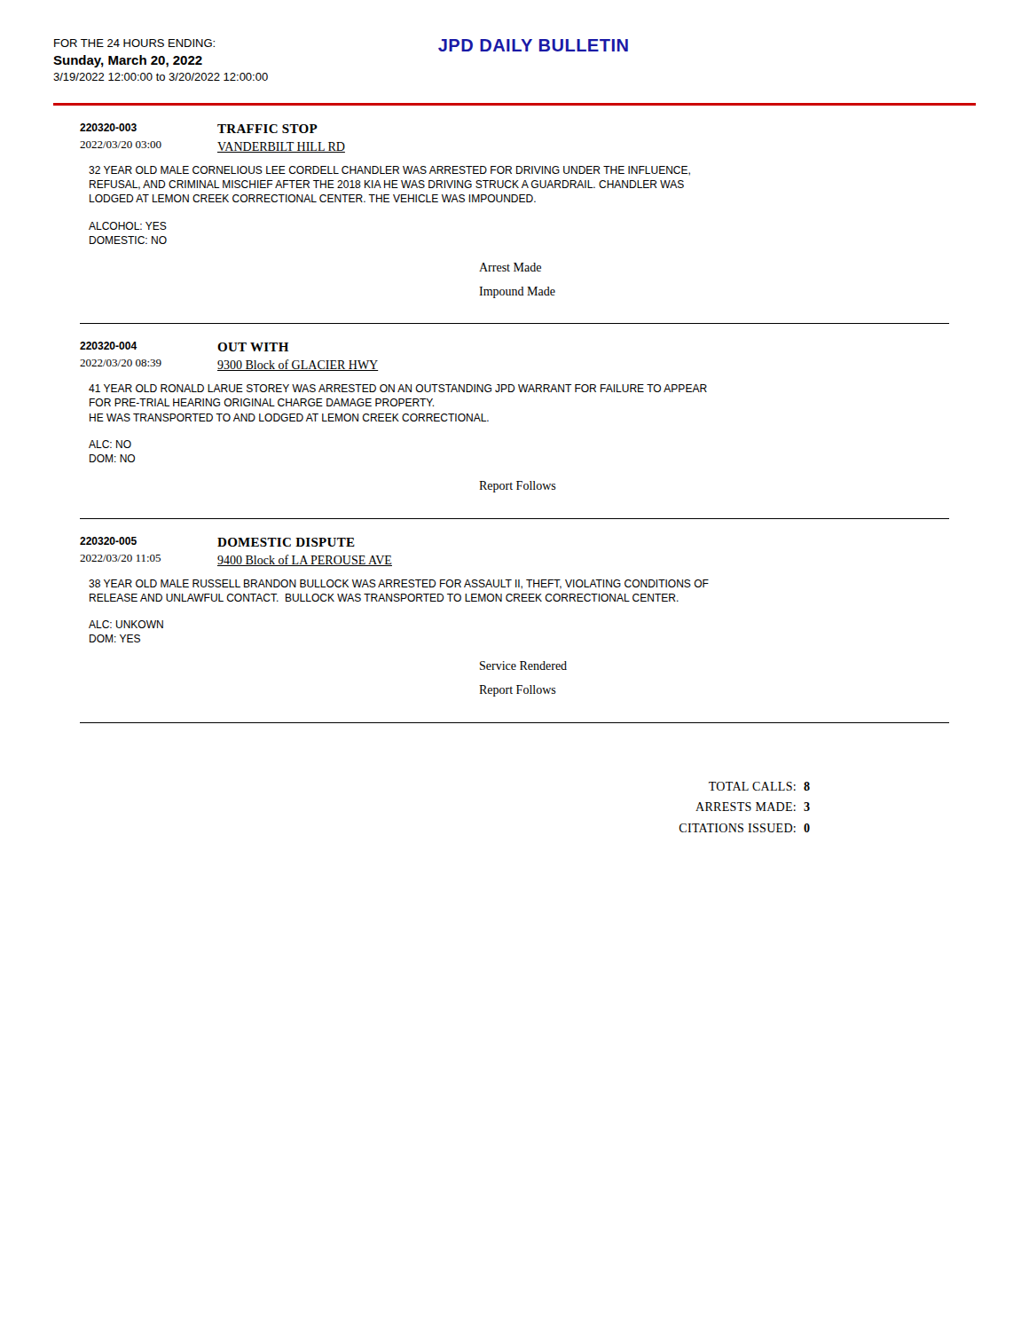FOR THE 24 HOURS ENDING:
Sunday, March 20, 2022
3/19/2022 12:00:00 to 3/20/2022 12:00:00
JPD DAILY BULLETIN
220320-003
2022/03/20 03:00
TRAFFIC STOP
VANDERBILT HILL RD
32 YEAR OLD MALE CORNELIOUS LEE CORDELL CHANDLER WAS ARRESTED FOR DRIVING UNDER THE INFLUENCE, REFUSAL, AND CRIMINAL MISCHIEF AFTER THE 2018 KIA HE WAS DRIVING STRUCK A GUARDRAIL. CHANDLER WAS LODGED AT LEMON CREEK CORRECTIONAL CENTER. THE VEHICLE WAS IMPOUNDED.
ALCOHOL: YES
DOMESTIC: NO
Arrest Made
Impound Made
220320-004
2022/03/20 08:39
OUT WITH
9300 Block of GLACIER HWY
41 YEAR OLD RONALD LARUE STOREY WAS ARRESTED ON AN OUTSTANDING JPD WARRANT FOR FAILURE TO APPEAR FOR PRE-TRIAL HEARING ORIGINAL CHARGE DAMAGE PROPERTY.
HE WAS TRANSPORTED TO AND LODGED AT LEMON CREEK CORRECTIONAL.
ALC: NO
DOM: NO
Report Follows
220320-005
2022/03/20 11:05
DOMESTIC DISPUTE
9400 Block of LA PEROUSE AVE
38 YEAR OLD MALE RUSSELL BRANDON BULLOCK WAS ARRESTED FOR ASSAULT II, THEFT, VIOLATING CONDITIONS OF RELEASE AND UNLAWFUL CONTACT. BULLOCK WAS TRANSPORTED TO LEMON CREEK CORRECTIONAL CENTER.
ALC: UNKOWN
DOM: YES
Service Rendered
Report Follows
TOTAL CALLS: 8
ARRESTS MADE: 3
CITATIONS ISSUED: 0